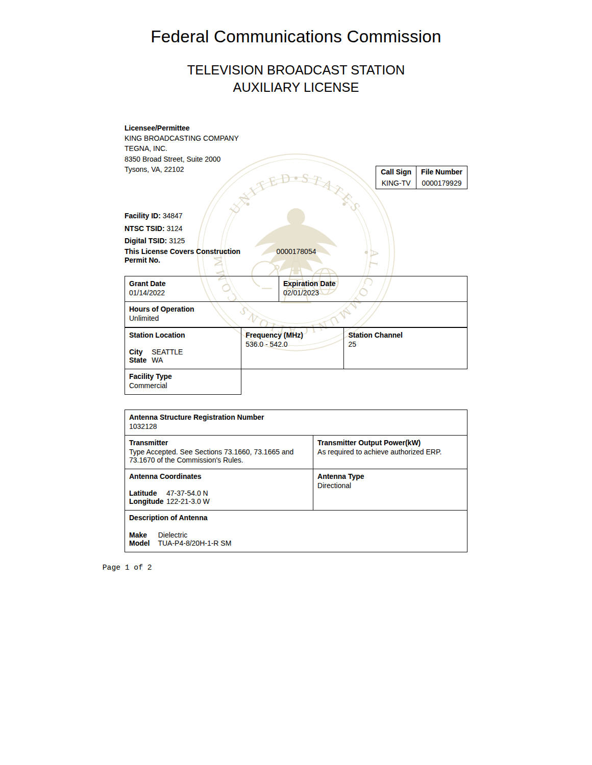UNITED STATES FEDERAL COMMUNICATIONS COMMISSION
Federal Communications Commission
TELEVISION BROADCAST STATION
AUXILIARY LICENSE
Licensee/Permittee
KING BROADCASTING COMPANY
TEGNA, INC.
8350 Broad Street, Suite 2000
Tysons, VA, 22102
| Call Sign | File Number |
| --- | --- |
| KING-TV | 0000179929 |
Facility ID: 34847
NTSC TSID: 3124
Digital TSID: 3125
This License Covers Construction Permit No. 0000178054
| Grant Date 01/14/2022 | Expiration Date 02/01/2023 |
| Hours of Operation Unlimited |
| Station Location City SEATTLE State WA | Frequency (MHz) 536.0 - 542.0 | Station Channel 25 |
| Facility Type Commercial | | |
| Antenna Structure Registration Number 1032128 |
| Transmitter Type Accepted. See Sections 73.1660, 73.1665 and 73.1670 of the Commission's Rules. | Transmitter Output Power(kW) As required to achieve authorized ERP. |
| Antenna Coordinates Latitude 47-37-54.0 N Longitude 122-21-3.0 W | Antenna Type Directional |
| Description of Antenna Make Dielectric Model TUA-P4-8/20H-1-R SM |
Page 1 of 2